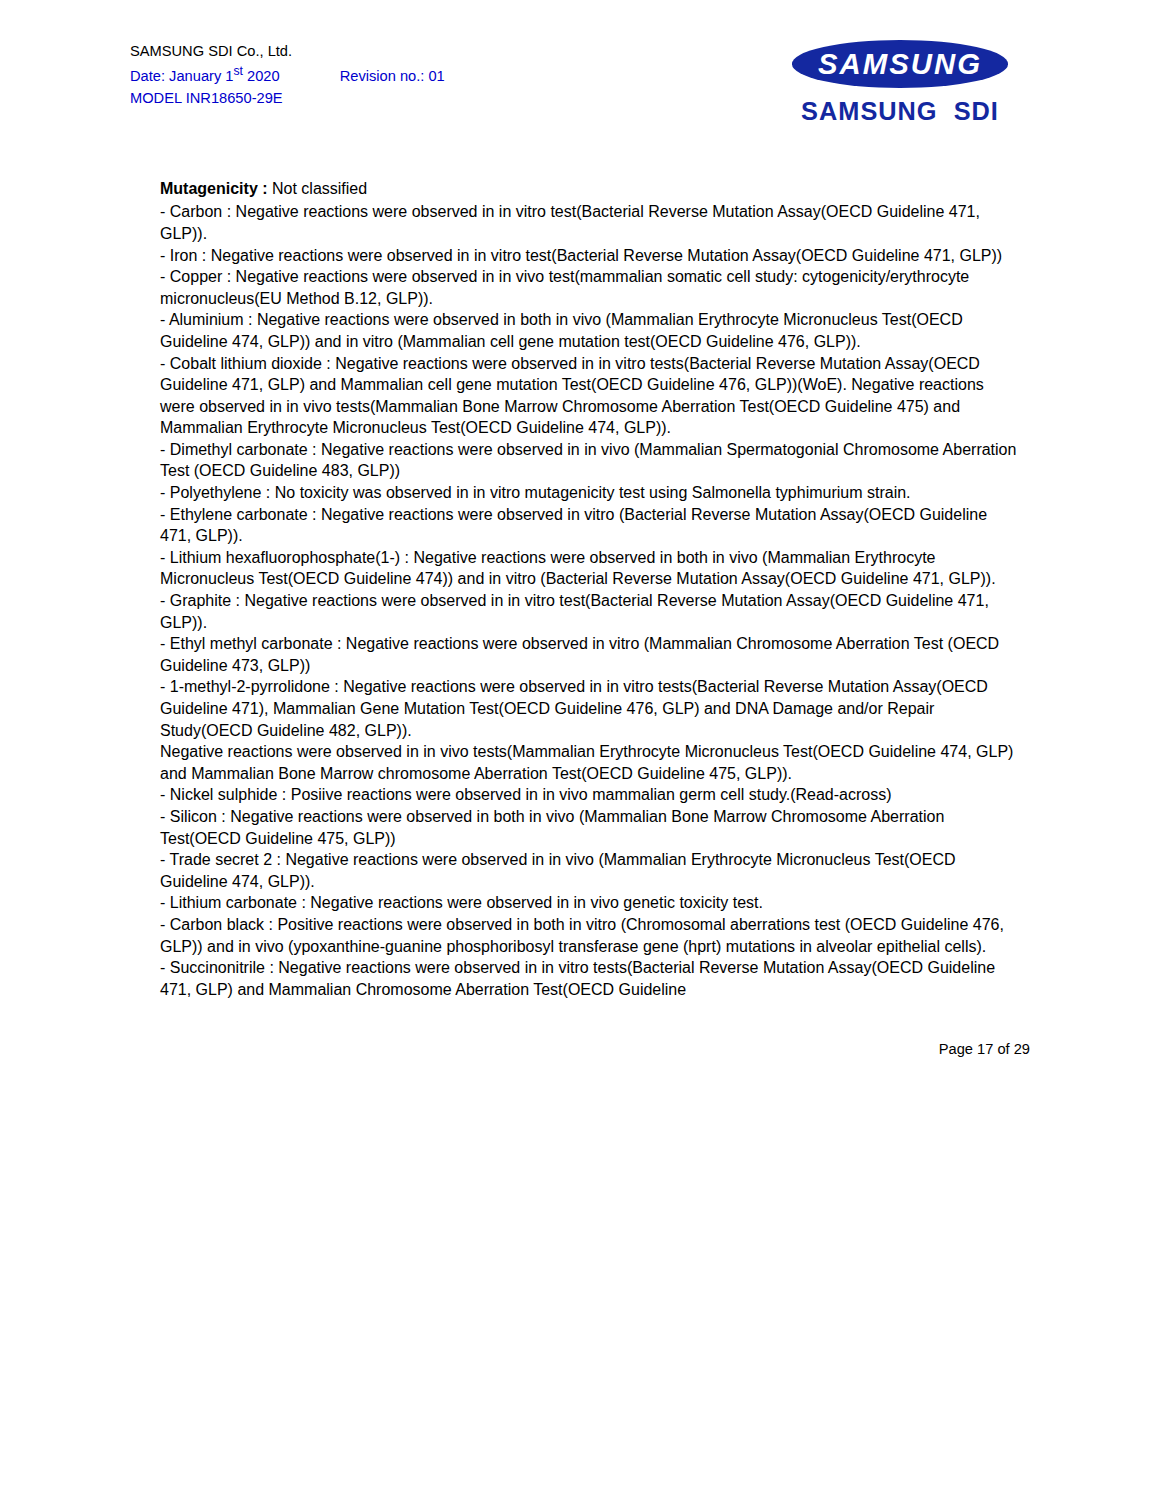SAMSUNG SDI Co., Ltd.
Date: January 1st 2020 Revision no.: 01
MODEL INR18650-29E
SAMSUNG
SAMSUNG SDI
Mutagenicity : Not classified
Carbon : Negative reactions were observed in in vitro test(Bacterial Reverse Mutation Assay(OECD Guideline 471, GLP)).
Iron : Negative reactions were observed in in vitro test(Bacterial Reverse Mutation Assay(OECD Guideline 471, GLP))
Copper : Negative reactions were observed in in vivo test(mammalian somatic cell study: cytogenicity/erythrocyte micronucleus(EU Method B.12, GLP)).
Aluminium : Negative reactions were observed in both in vivo (Mammalian Erythrocyte Micronucleus Test(OECD Guideline 474, GLP)) and in vitro (Mammalian cell gene mutation test(OECD Guideline 476, GLP)).
Cobalt lithium dioxide : Negative reactions were observed in in vitro tests(Bacterial Reverse Mutation Assay(OECD Guideline 471, GLP) and Mammalian cell gene mutation Test(OECD Guideline 476, GLP))(WoE). Negative reactions were observed in in vivo tests(Mammalian Bone Marrow Chromosome Aberration Test(OECD Guideline 475) and Mammalian Erythrocyte Micronucleus Test(OECD Guideline 474, GLP)).
Dimethyl carbonate : Negative reactions were observed in in vivo (Mammalian Spermatogonial Chromosome Aberration Test (OECD Guideline 483, GLP))
Polyethylene : No toxicity was observed in in vitro mutagenicity test using Salmonella typhimurium strain.
Ethylene carbonate : Negative reactions were observed in vitro (Bacterial Reverse Mutation Assay(OECD Guideline 471, GLP)).
Lithium hexafluorophosphate(1-) : Negative reactions were observed in both in vivo (Mammalian Erythrocyte Micronucleus Test(OECD Guideline 474)) and in vitro (Bacterial Reverse Mutation Assay(OECD Guideline 471, GLP)).
Graphite : Negative reactions were observed in in vitro test(Bacterial Reverse Mutation Assay(OECD Guideline 471, GLP)).
Ethyl methyl carbonate : Negative reactions were observed in vitro (Mammalian Chromosome Aberration Test (OECD Guideline 473, GLP))
1-methyl-2-pyrrolidone : Negative reactions were observed in in vitro tests(Bacterial Reverse Mutation Assay(OECD Guideline 471), Mammalian Gene Mutation Test(OECD Guideline 476, GLP) and DNA Damage and/or Repair Study(OECD Guideline 482, GLP)).
Negative reactions were observed in in vivo tests(Mammalian Erythrocyte Micronucleus Test(OECD Guideline 474, GLP) and Mammalian Bone Marrow chromosome Aberration Test(OECD Guideline 475, GLP)).
Nickel sulphide : Posiive reactions were observed in in vivo mammalian germ cell study.(Read-across)
Silicon : Negative reactions were observed in both in vivo (Mammalian Bone Marrow Chromosome Aberration Test(OECD Guideline 475, GLP))
Trade secret 2 : Negative reactions were observed in in vivo (Mammalian Erythrocyte Micronucleus Test(OECD Guideline 474, GLP)).
Lithium carbonate : Negative reactions were observed in in vivo genetic toxicity test.
Carbon black : Positive reactions were observed in both in vitro (Chromosomal aberrations test (OECD Guideline 476, GLP)) and in vivo (ypoxanthine-guanine phosphoribosyl transferase gene (hprt) mutations in alveolar epithelial cells).
Succinonitrile : Negative reactions were observed in in vitro tests(Bacterial Reverse Mutation Assay(OECD Guideline 471, GLP) and Mammalian Chromosome Aberration Test(OECD Guideline
Page 17 of 29